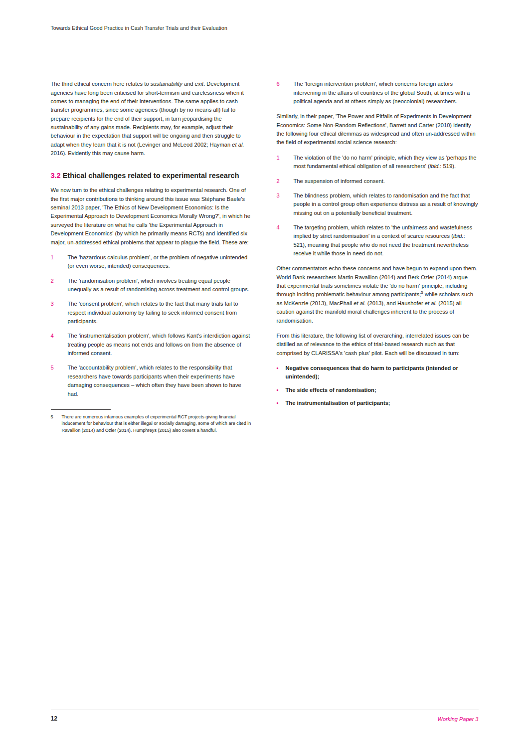Towards Ethical Good Practice in Cash Transfer Trials and their Evaluation
The third ethical concern here relates to sustainability and exit. Development agencies have long been criticised for short-termism and carelessness when it comes to managing the end of their interventions. The same applies to cash transfer programmes, since some agencies (though by no means all) fail to prepare recipients for the end of their support, in turn jeopardising the sustainability of any gains made. Recipients may, for example, adjust their behaviour in the expectation that support will be ongoing and then struggle to adapt when they learn that it is not (Levinger and McLeod 2002; Hayman et al. 2016). Evidently this may cause harm.
3.2 Ethical challenges related to experimental research
We now turn to the ethical challenges relating to experimental research. One of the first major contributions to thinking around this issue was Stéphane Baele's seminal 2013 paper, 'The Ethics of New Development Economics: Is the Experimental Approach to Development Economics Morally Wrong?', in which he surveyed the literature on what he calls 'the Experimental Approach in Development Economics' (by which he primarily means RCTs) and identified six major, un-addressed ethical problems that appear to plague the field. These are:
1 The 'hazardous calculus problem', or the problem of negative unintended (or even worse, intended) consequences.
2 The 'randomisation problem', which involves treating equal people unequally as a result of randomising across treatment and control groups.
3 The 'consent problem', which relates to the fact that many trials fail to respect individual autonomy by failing to seek informed consent from participants.
4 The 'instrumentalisation problem', which follows Kant's interdiction against treating people as means not ends and follows on from the absence of informed consent.
5 The 'accountability problem', which relates to the responsibility that researchers have towards participants when their experiments have damaging consequences – which often they have been shown to have had.
5 There are numerous infamous examples of experimental RCT projects giving financial inducement for behaviour that is either illegal or socially damaging, some of which are cited in Ravallion (2014) and Özler (2014). Humphreys (2015) also covers a handful.
6 The 'foreign intervention problem', which concerns foreign actors intervening in the affairs of countries of the global South, at times with a political agenda and at others simply as (neocolonial) researchers.
Similarly, in their paper, 'The Power and Pitfalls of Experiments in Development Economics: Some Non-Random Reflections', Barrett and Carter (2010) identify the following four ethical dilemmas as widespread and often un-addressed within the field of experimental social science research:
1 The violation of the 'do no harm' principle, which they view as 'perhaps the most fundamental ethical obligation of all researchers' (ibid.: 519).
2 The suspension of informed consent.
3 The blindness problem, which relates to randomisation and the fact that people in a control group often experience distress as a result of knowingly missing out on a potentially beneficial treatment.
4 The targeting problem, which relates to 'the unfairness and wastefulness implied by strict randomisation' in a context of scarce resources (ibid.: 521), meaning that people who do not need the treatment nevertheless receive it while those in need do not.
Other commentators echo these concerns and have begun to expand upon them. World Bank researchers Martin Ravallion (2014) and Berk Özler (2014) argue that experimental trials sometimes violate the 'do no harm' principle, including through inciting problematic behaviour among participants;5 while scholars such as McKenzie (2013), MacPhail et al. (2013), and Haushofer et al. (2015) all caution against the manifold moral challenges inherent to the process of randomisation.
From this literature, the following list of overarching, interrelated issues can be distilled as of relevance to the ethics of trial-based research such as that comprised by CLARISSA's 'cash plus' pilot. Each will be discussed in turn:
Negative consequences that do harm to participants (intended or unintended);
The side effects of randomisation;
The instrumentalisation of participants;
12
Working Paper 3